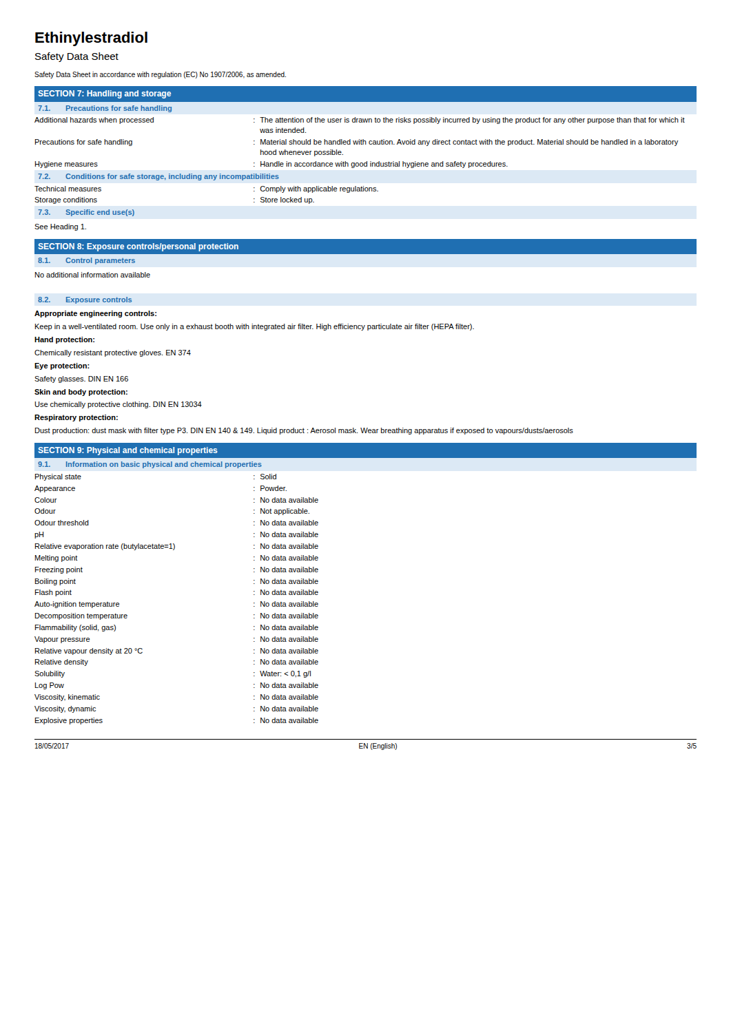Ethinylestradiol
Safety Data Sheet
Safety Data Sheet in accordance with regulation (EC) No 1907/2006, as amended.
SECTION 7: Handling and storage
7.1. Precautions for safe handling
| Additional hazards when processed | : | The attention of the user is drawn to the risks possibly incurred by using the product for any other purpose than that for which it was intended. |
| Precautions for safe handling | : | Material should be handled with caution. Avoid any direct contact with the product. Material should be handled in a laboratory hood whenever possible. |
| Hygiene measures | : | Handle in accordance with good industrial hygiene and safety procedures. |
7.2. Conditions for safe storage, including any incompatibilities
| Technical measures | : | Comply with applicable regulations. |
| Storage conditions | : | Store locked up. |
7.3. Specific end use(s)
See Heading 1.
SECTION 8: Exposure controls/personal protection
8.1. Control parameters
No additional information available
8.2. Exposure controls
Appropriate engineering controls:
Keep in a well-ventilated room. Use only in a exhaust booth with integrated air filter. High efficiency particulate air filter (HEPA filter).
Hand protection:
Chemically resistant protective gloves. EN 374
Eye protection:
Safety glasses. DIN EN 166
Skin and body protection:
Use chemically protective clothing. DIN EN 13034
Respiratory protection:
Dust production: dust mask with filter type P3. DIN EN 140 & 149. Liquid product : Aerosol mask. Wear breathing apparatus if exposed to vapours/dusts/aerosols
SECTION 9: Physical and chemical properties
9.1. Information on basic physical and chemical properties
| Physical state | : | Solid |
| Appearance | : | Powder. |
| Colour | : | No data available |
| Odour | : | Not applicable. |
| Odour threshold | : | No data available |
| pH | : | No data available |
| Relative evaporation rate (butylacetate=1) | : | No data available |
| Melting point | : | No data available |
| Freezing point | : | No data available |
| Boiling point | : | No data available |
| Flash point | : | No data available |
| Auto-ignition temperature | : | No data available |
| Decomposition temperature | : | No data available |
| Flammability (solid, gas) | : | No data available |
| Vapour pressure | : | No data available |
| Relative vapour density at 20 °C | : | No data available |
| Relative density | : | No data available |
| Solubility | : | Water: < 0,1 g/l |
| Log Pow | : | No data available |
| Viscosity, kinematic | : | No data available |
| Viscosity, dynamic | : | No data available |
| Explosive properties | : | No data available |
18/05/2017 EN (English) 3/5